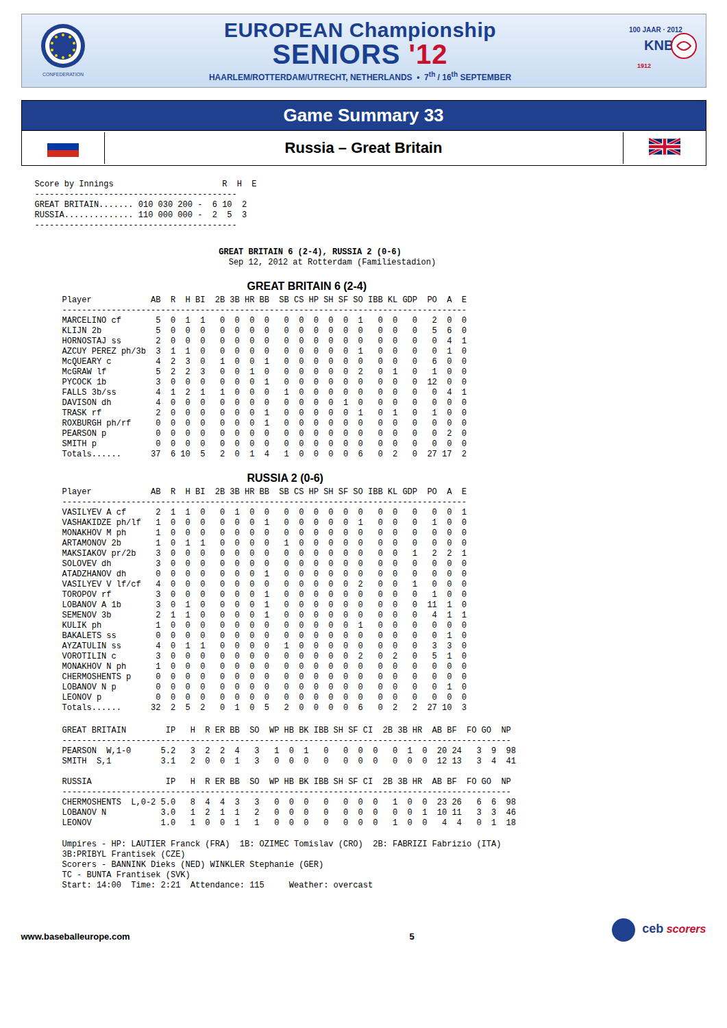CONFEDERATION
EUROPEAN Championship
SENIORS '12
HAARLEM/ROTTERDAM/UTRECHT, NETHERLANDS • 7th / 16th SEPTEMBER
100 JAAR · 2012 KNBSB 1912
Game Summary 33
Russia – Great Britain
Score by Innings                      R  H  E
-----------------------------------------
GREAT BRITAIN....... 010 030 200 -  6 10  2
RUSSIA.............. 110 000 000 -  2  5  3
-----------------------------------------
    GREAT BRITAIN 6 (2-4), RUSSIA 2 (0-6)
      Sep 12, 2012 at Rotterdam (Familiestadion)
GREAT BRITAIN 6 (2-4)
Player            AB  R  H BI  2B 3B HR BB  SB CS HP SH SF SO IBB KL GDP  PO  A  E
----------------------------------------------------------------------------------
MARCELINO cf       5  0  1  1   0  0  0  0   0  0  0  0  0  1   0  0   0   2  0  0
KLIJN 2b           5  0  0  0   0  0  0  0   0  0  0  0  0  0   0  0   0   5  6  0
HORNOSTAJ ss       2  0  0  0   0  0  0  0   0  0  0  0  0  0   0  0   0   0  4  1
AZCUY PEREZ ph/3b  3  1  1  0   0  0  0  0   0  0  0  0  0  1   0  0   0   0  1  0
McQUEARY c         4  2  3  0   1  0  0  1   0  0  0  0  0  0   0  0   0   6  0  0
McGRAW lf          5  2  2  3   0  0  1  0   0  0  0  0  0  2   0  1   0   1  0  0
PYCOCK 1b          3  0  0  0   0  0  0  1   0  0  0  0  0  0   0  0   0  12  0  0
FALLS 3b/ss        4  1  2  1   1  0  0  0   1  0  0  0  0  0   0  0   0   0  4  1
DAVISON dh         4  0  0  0   0  0  0  0   0  0  0  0  1  0   0  0   0   0  0  0
TRASK rf           2  0  0  0   0  0  0  1   0  0  0  0  0  1   0  1   0   1  0  0
ROXBURGH ph/rf     0  0  0  0   0  0  0  1   0  0  0  0  0  0   0  0   0   0  0  0
PEARSON p          0  0  0  0   0  0  0  0   0  0  0  0  0  0   0  0   0   0  2  0
SMITH p            0  0  0  0   0  0  0  0   0  0  0  0  0  0   0  0   0   0  0  0
Totals......      37  6 10  5   2  0  1  4   1  0  0  0  0  6   0  2   0  27 17  2
RUSSIA 2 (0-6)
Player            AB  R  H BI  2B 3B HR BB  SB CS HP SH SF SO IBB KL GDP  PO  A  E
----------------------------------------------------------------------------------
VASILYEV A cf      2  1  1  0   0  1  0  0   0  0  0  0  0  0   0  0   0   0  0  1
VASHAKIDZE ph/lf   1  0  0  0   0  0  0  1   0  0  0  0  0  1   0  0   0   1  0  0
MONAKHOV M ph      1  0  0  0   0  0  0  0   0  0  0  0  0  0   0  0   0   0  0  0
ARTAMONOV 2b       1  0  1  1   0  0  0  0   1  0  0  0  0  0   0  0   0   0  0  0
MAKSIAKOV pr/2b    3  0  0  0   0  0  0  0   0  0  0  0  0  0   0  0   1   2  2  1
SOLOVEV dh         3  0  0  0   0  0  0  0   0  0  0  0  0  0   0  0   0   0  0  0
ATADZHANOV dh      0  0  0  0   0  0  0  1   0  0  0  0  0  0   0  0   0   0  0  0
VASILYEV V lf/cf   4  0  0  0   0  0  0  0   0  0  0  0  0  2   0  0   1   0  0  0
TOROPOV rf         3  0  0  0   0  0  0  1   0  0  0  0  0  0   0  0   0   1  0  0
LOBANOV A 1b       3  0  1  0   0  0  0  1   0  0  0  0  0  0   0  0   0  11  1  0
SEMENOV 3b         2  1  1  0   0  0  0  1   0  0  0  0  0  0   0  0   0   4  1  1
KULIK ph           1  0  0  0   0  0  0  0   0  0  0  0  0  1   0  0   0   0  0  0
BAKALETS ss        0  0  0  0   0  0  0  0   0  0  0  0  0  0   0  0   0   0  1  0
AYZATULIN ss       4  0  1  1   0  0  0  0   1  0  0  0  0  0   0  0   0   3  3  0
VOROTILIN c        3  0  0  0   0  0  0  0   0  0  0  0  0  2   0  2   0   5  1  0
MONAKHOV N ph      1  0  0  0   0  0  0  0   0  0  0  0  0  0   0  0   0   0  0  0
CHERMOSHENTS p     0  0  0  0   0  0  0  0   0  0  0  0  0  0   0  0   0   0  0  0
LOBANOV N p        0  0  0  0   0  0  0  0   0  0  0  0  0  0   0  0   0   0  1  0
LEONOV p           0  0  0  0   0  0  0  0   0  0  0  0  0  0   0  0   0   0  0  0
Totals......      32  2  5  2   0  1  0  5   2  0  0  0  0  6   0  2   2  27 10  3
GREAT BRITAIN        IP   H  R ER BB  SO  WP HB BK IBB SH SF CI  2B 3B HR  AB BF  FO GO  NP
-------------------------------------------------------------------------------------------
PEARSON  W,1-0      5.2   3  2  2  4   3   1  0  1   0   0  0  0   0  1  0  20 24   3  9  98
SMITH  S,1          3.1   2  0  0  1   3   0  0  0   0   0  0  0   0  0  0  12 13   3  4  41

RUSSIA               IP   H  R ER BB  SO  WP HB BK IBB SH SF CI  2B 3B HR  AB BF  FO GO  NP
-------------------------------------------------------------------------------------------
CHERMOSHENTS  L,0-2 5.0   8  4  4  3   3   0  0  0   0   0  0  0   1  0  0  23 26   6  6  98
LOBANOV N           3.0   1  2  1  1   2   0  0  0   0   0  0  0   0  0  1  10 11   3  3  46
LEONOV              1.0   1  0  0  1   1   0  0  0   0   0  0  0   1  0  0   4  4   0  1  18
Umpires - HP: LAUTIER Franck (FRA)  1B: OZIMEC Tomislav (CRO)  2B: FABRIZI Fabrizio (ITA)
3B:PRIBYL Frantisek (CZE)
Scorers - BANNINK Dieks (NED) WINKLER Stephanie (GER)
TC - BUNTA Frantisek (SVK)
Start: 14:00  Time: 2:21  Attendance: 115     Weather: overcast
www.baseballeurope.com
5
ceb scorers